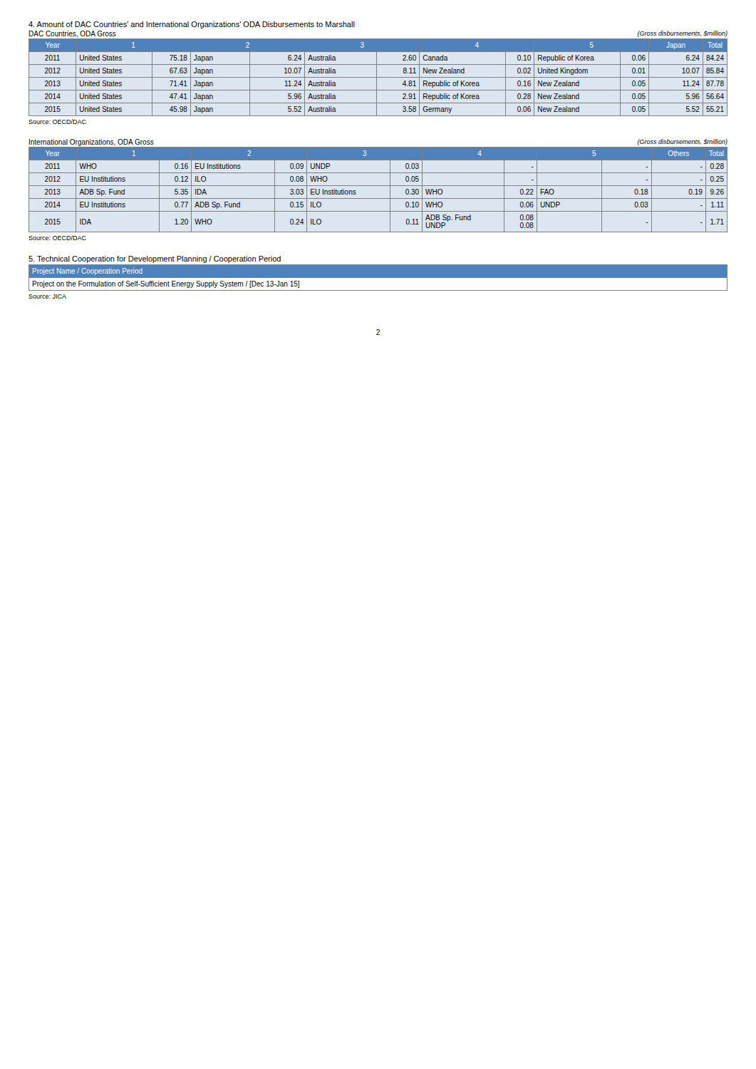4. Amount of DAC Countries' and International Organizations' ODA Disbursements to Marshall
DAC Countries, ODA Gross (Gross disbursements, $million)
| Year | 1 | 2 | 3 | 4 | 5 | Japan | Total |
| --- | --- | --- | --- | --- | --- | --- | --- |
| 2011 | United States | 75.18 | Japan | 6.24 | Australia | 2.60 | Canada | 0.10 | Republic of Korea | 0.06 | 6.24 | 84.24 |
| 2012 | United States | 67.63 | Japan | 10.07 | Australia | 8.11 | New Zealand | 0.02 | United Kingdom | 0.01 | 10.07 | 85.84 |
| 2013 | United States | 71.41 | Japan | 11.24 | Australia | 4.81 | Republic of Korea | 0.16 | New Zealand | 0.05 | 11.24 | 87.78 |
| 2014 | United States | 47.41 | Japan | 5.96 | Australia | 2.91 | Republic of Korea | 0.28 | New Zealand | 0.05 | 5.96 | 56.64 |
| 2015 | United States | 45.98 | Japan | 5.52 | Australia | 3.58 | Germany | 0.06 | New Zealand | 0.05 | 5.52 | 55.21 |
Source: OECD/DAC
International Organizations, ODA Gross (Gross disbursements, $million)
| Year | 1 | 2 | 3 | 4 | 5 | Others | Total |
| --- | --- | --- | --- | --- | --- | --- | --- |
| 2011 | WHO | 0.16 | EU Institutions | 0.09 | UNDP | 0.03 | | - | | - | - | 0.28 |
| 2012 | EU Institutions | 0.12 | ILO | 0.08 | WHO | 0.05 | | - | | - | - | 0.25 |
| 2013 | ADB Sp. Fund | 5.35 | IDA | 3.03 | EU Institutions | 0.30 | WHO | 0.22 | FAO | 0.18 | 0.19 | 9.26 |
| 2014 | EU Institutions | 0.77 | ADB Sp. Fund | 0.15 | ILO | 0.10 | WHO | 0.06 | UNDP | 0.03 | - | 1.11 |
| 2015 | IDA | 1.20 | WHO | 0.24 | ILO | 0.11 | ADB Sp. Fund UNDP | 0.08 0.08 | | - | - | 1.71 |
Source: OECD/DAC
5. Technical Cooperation for Development Planning / Cooperation Period
| Project Name / Cooperation Period |
| --- |
| Project on the Formulation of Self-Sufficient Energy Supply System / [Dec 13-Jan 15] |
Source: JICA
2